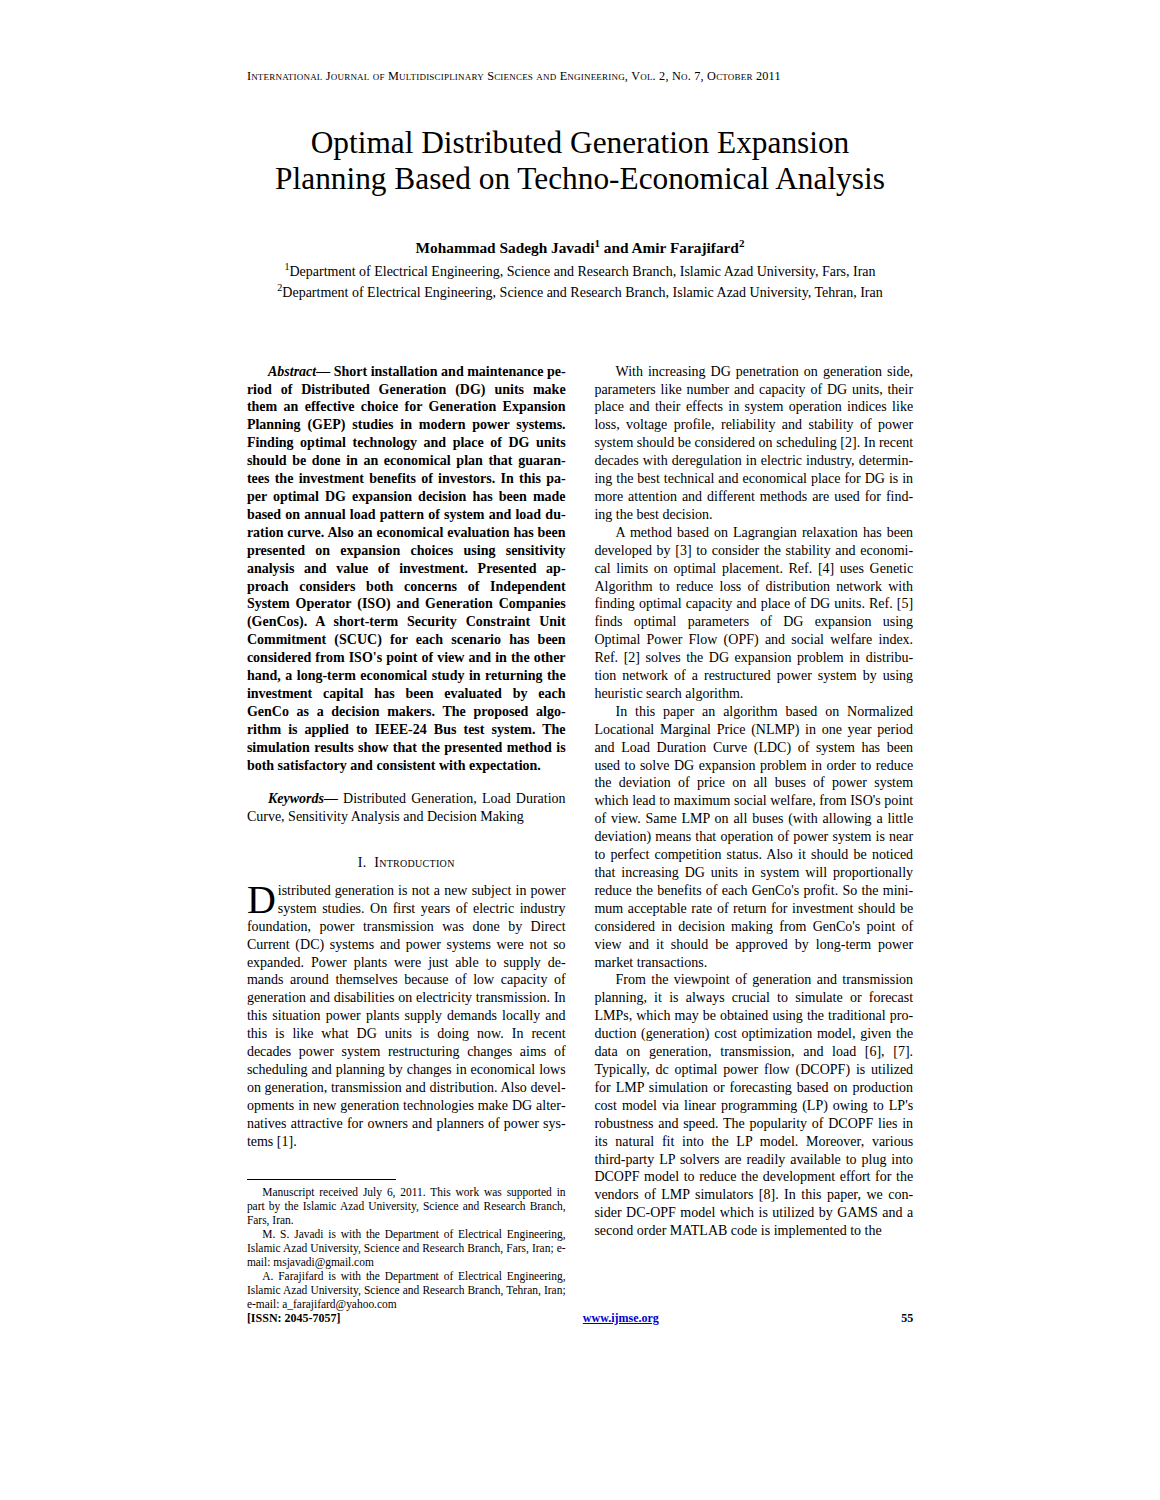International Journal of Multidisciplinary Sciences and Engineering, Vol. 2, No. 7, October 2011
Optimal Distributed Generation Expansion
Planning Based on Techno-Economical Analysis
Mohammad Sadegh Javadi1 and Amir Farajifard2
1Department of Electrical Engineering, Science and Research Branch, Islamic Azad University, Fars, Iran
2Department of Electrical Engineering, Science and Research Branch, Islamic Azad University, Tehran, Iran
Abstract— Short installation and maintenance period of Distributed Generation (DG) units make them an effective choice for Generation Expansion Planning (GEP) studies in modern power systems. Finding optimal technology and place of DG units should be done in an economical plan that guarantees the investment benefits of investors. In this paper optimal DG expansion decision has been made based on annual load pattern of system and load duration curve. Also an economical evaluation has been presented on expansion choices using sensitivity analysis and value of investment. Presented approach considers both concerns of Independent System Operator (ISO) and Generation Companies (GenCos). A short-term Security Constraint Unit Commitment (SCUC) for each scenario has been considered from ISO's point of view and in the other hand, a long-term economical study in returning the investment capital has been evaluated by each GenCo as a decision makers. The proposed algorithm is applied to IEEE-24 Bus test system. The simulation results show that the presented method is both satisfactory and consistent with expectation.
Keywords— Distributed Generation, Load Duration Curve, Sensitivity Analysis and Decision Making
I. Introduction
Distributed generation is not a new subject in power system studies. On first years of electric industry foundation, power transmission was done by Direct Current (DC) systems and power systems were not so expanded. Power plants were just able to supply demands around themselves because of low capacity of generation and disabilities on electricity transmission. In this situation power plants supply demands locally and this is like what DG units is doing now. In recent decades power system restructuring changes aims of scheduling and planning by changes in economical lows on generation, transmission and distribution. Also developments in new generation technologies make DG alternatives attractive for owners and planners of power systems [1].
Manuscript received July 6, 2011. This work was supported in part by the Islamic Azad University, Science and Research Branch, Fars, Iran.
M. S. Javadi is with the Department of Electrical Engineering, Islamic Azad University, Science and Research Branch, Fars, Iran; e-mail: msjavadi@gmail.com
A. Farajifard is with the Department of Electrical Engineering, Islamic Azad University, Science and Research Branch, Tehran, Iran; e-mail: a_farajifard@yahoo.com
With increasing DG penetration on generation side, parameters like number and capacity of DG units, their place and their effects in system operation indices like loss, voltage profile, reliability and stability of power system should be considered on scheduling [2]. In recent decades with deregulation in electric industry, determining the best technical and economical place for DG is in more attention and different methods are used for finding the best decision.
A method based on Lagrangian relaxation has been developed by [3] to consider the stability and economical limits on optimal placement. Ref. [4] uses Genetic Algorithm to reduce loss of distribution network with finding optimal capacity and place of DG units. Ref. [5] finds optimal parameters of DG expansion using Optimal Power Flow (OPF) and social welfare index. Ref. [2] solves the DG expansion problem in distribution network of a restructured power system by using heuristic search algorithm.
In this paper an algorithm based on Normalized Locational Marginal Price (NLMP) in one year period and Load Duration Curve (LDC) of system has been used to solve DG expansion problem in order to reduce the deviation of price on all buses of power system which lead to maximum social welfare, from ISO's point of view. Same LMP on all buses (with allowing a little deviation) means that operation of power system is near to perfect competition status. Also it should be noticed that increasing DG units in system will proportionally reduce the benefits of each GenCo's profit. So the minimum acceptable rate of return for investment should be considered in decision making from GenCo's point of view and it should be approved by long-term power market transactions.
From the viewpoint of generation and transmission planning, it is always crucial to simulate or forecast LMPs, which may be obtained using the traditional production (generation) cost optimization model, given the data on generation, transmission, and load [6], [7]. Typically, dc optimal power flow (DCOPF) is utilized for LMP simulation or forecasting based on production cost model via linear programming (LP) owing to LP's robustness and speed. The popularity of DCOPF lies in its natural fit into the LP model. Moreover, various third-party LP solvers are readily available to plug into DCOPF model to reduce the development effort for the vendors of LMP simulators [8]. In this paper, we consider DC-OPF model which is utilized by GAMS and a second order MATLAB code is implemented to the
[ISSN: 2045-7057] www.ijmse.org 55